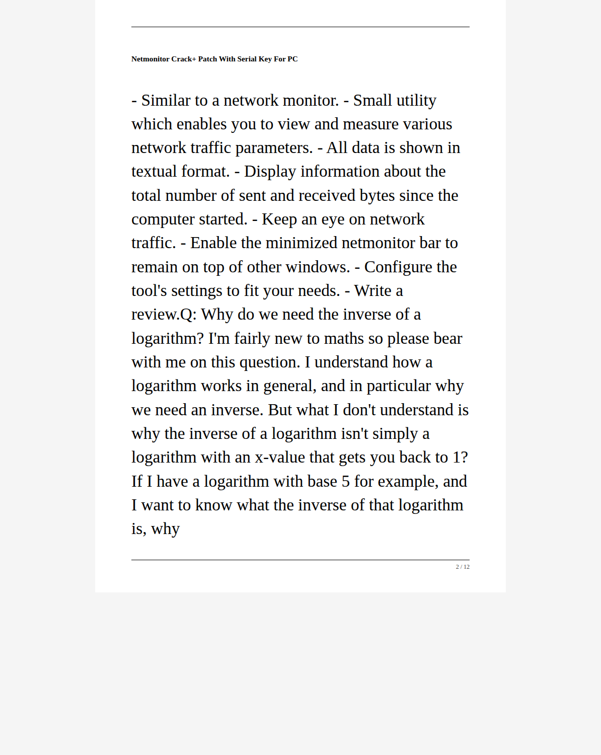Netmonitor Crack+ Patch With Serial Key For PC
- Similar to a network monitor. - Small utility which enables you to view and measure various network traffic parameters. - All data is shown in textual format. - Display information about the total number of sent and received bytes since the computer started. - Keep an eye on network traffic. - Enable the minimized netmonitor bar to remain on top of other windows. - Configure the tool's settings to fit your needs. - Write a review.Q: Why do we need the inverse of a logarithm? I'm fairly new to maths so please bear with me on this question. I understand how a logarithm works in general, and in particular why we need an inverse. But what I don't understand is why the inverse of a logarithm isn't simply a logarithm with an x-value that gets you back to 1? If I have a logarithm with base 5 for example, and I want to know what the inverse of that logarithm is, why
2 / 12